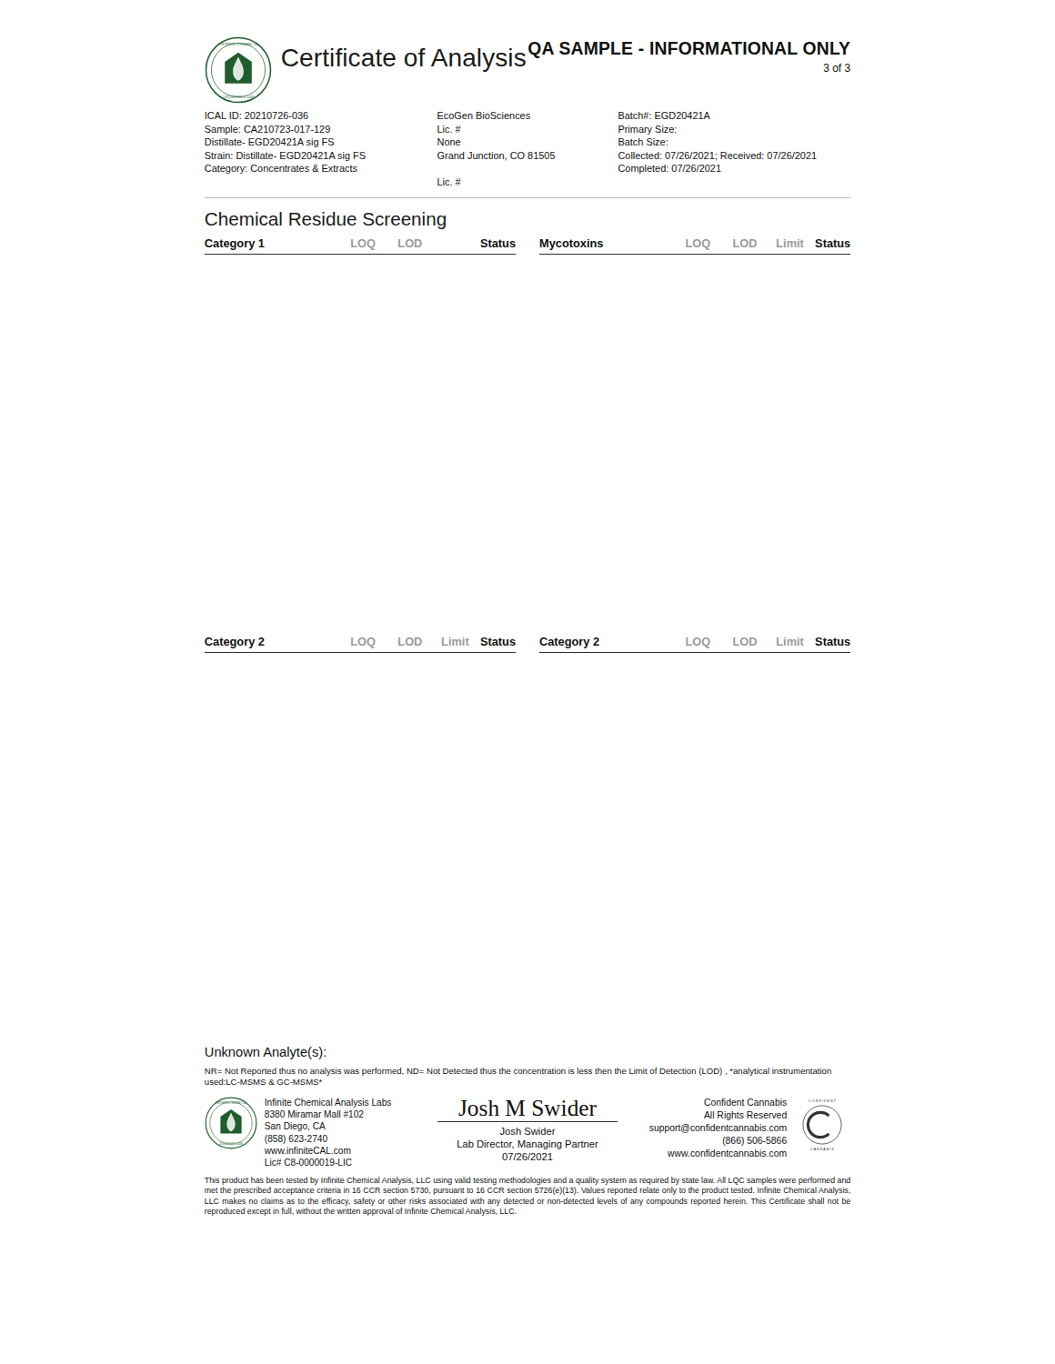INFINITE CHEMICAL ANALYSIS LABS
Certificate of Analysis
QA SAMPLE - INFORMATIONAL ONLY
3 of 3
ICAL ID: 20210726-036
Sample: CA210723-017-129
Distillate- EGD20421A sig FS
Strain: Distillate- EGD20421A sig FS
Category: Concentrates & Extracts
EcoGen BioSciences
Lic. #
None
Grand Junction, CO 81505
Lic. #
Batch#: EGD20421A
Primary Size:
Batch Size:
Collected: 07/26/2021; Received: 07/26/2021
Completed: 07/26/2021
Chemical Residue Screening
| Category 1 | LOQ | LOD | | Status |
| --- | --- | --- | --- | --- |
| Mycotoxins | LOQ | LOD | Limit | Status |
| --- | --- | --- | --- | --- |
| Category 2 | LOQ | LOD | Limit | Status |
| --- | --- | --- | --- | --- |
| Category 2 | LOQ | LOD | Limit | Status |
| --- | --- | --- | --- | --- |
Unknown Analyte(s):
NR= Not Reported thus no analysis was performed, ND= Not Detected thus the concentration is less then the Limit of Detection (LOD) , *analytical instrumentation used:LC-MSMS & GC-MSMS*
INFINITE CHEMICAL ANALYSIS LABS
Infinite Chemical Analysis Labs
8380 Miramar Mall #102
San Diego, CA
(858) 623-2740
www.infiniteCAL.com
Lic# C8-0000019-LIC
Josh M Swider
Josh Swider
Lab Director, Managing Partner
07/26/2021
Confident Cannabis
All Rights Reserved
support@confidentcannabis.com
(866) 506-5866
www.confidentcannabis.com
C O N F I D E N T C A N N A B I S
This product has been tested by Infinite Chemical Analysis, LLC using valid testing methodologies and a quality system as required by state law. All LQC samples were performed and met the prescribed acceptance criteria in 16 CCR section 5730, pursuant to 16 CCR section 5726(e)(13). Values reported relate only to the product tested. Infinite Chemical Analysis, LLC makes no claims as to the efficacy, safety or other risks associated with any detected or non-detected levels of any compounds reported herein. This Certificate shall not be reproduced except in full, without the written approval of Infinite Chemical Analysis, LLC.